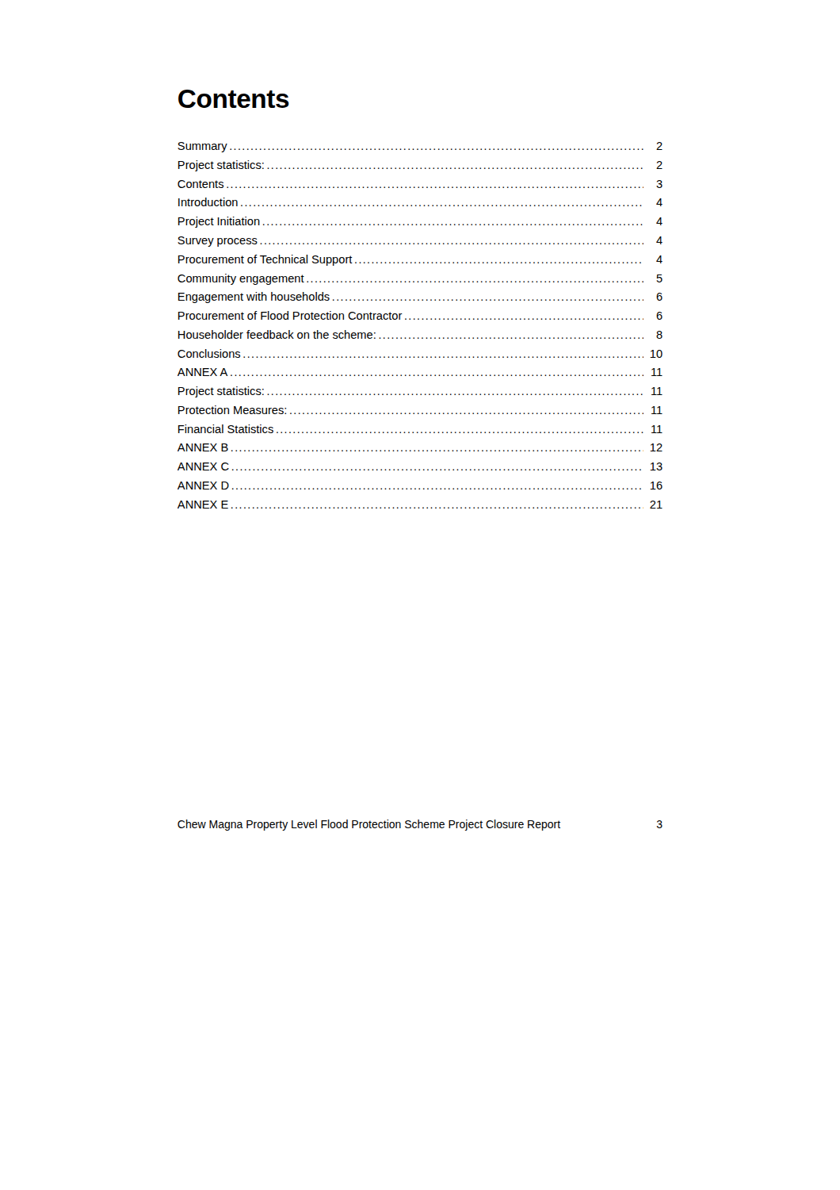Contents
Summary.................................................................................................................................. 2
Project statistics:....................................................................................................................... 2
Contents................................................................................................................................. 3
Introduction............................................................................................................................ 4
Project Initiation..................................................................................................................... 4
Survey process....................................................................................................................... 4
Procurement of Technical Support............................................................................................. 4
Community engagement......................................................................................................... 5
Engagement with households................................................................................................... 6
Procurement of Flood Protection Contractor............................................................................... 6
Householder feedback on the scheme:....................................................................................... 8
Conclusions............................................................................................................................ 10
ANNEX A................................................................................................................................ 11
Project statistics:....................................................................................................................... 11
Protection Measures:.............................................................................................................. 11
Financial Statistics................................................................................................................... 11
ANNEX B................................................................................................................................ 12
ANNEX C................................................................................................................................ 13
ANNEX D............................................................................................................................... 16
ANNEX E................................................................................................................................ 21
Chew Magna Property Level Flood Protection Scheme Project Closure Report 3